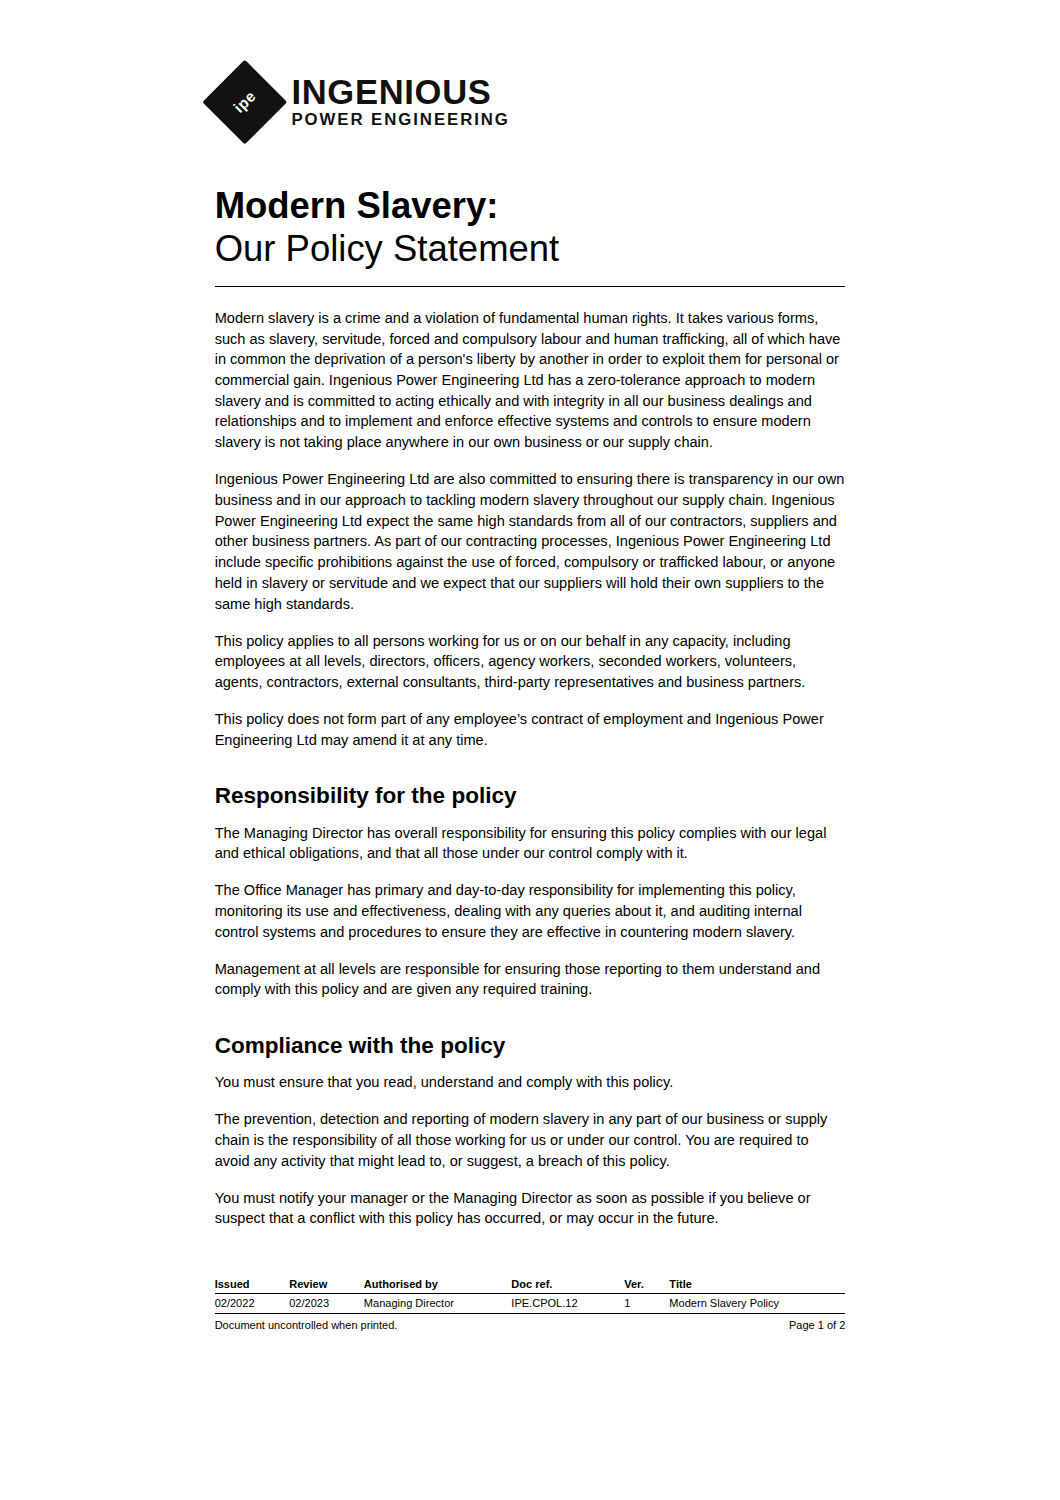ipe
INGENIOUS
POWER ENGINEERING
Modern Slavery:Our Policy Statement
Modern slavery is a crime and a violation of fundamental human rights. It takes various forms, such as slavery, servitude, forced and compulsory labour and human trafficking, all of which have in common the deprivation of a person's liberty by another in order to exploit them for personal or commercial gain. Ingenious Power Engineering Ltd has a zero-tolerance approach to modern slavery and is committed to acting ethically and with integrity in all our business dealings and relationships and to implement and enforce effective systems and controls to ensure modern slavery is not taking place anywhere in our own business or our supply chain.
Ingenious Power Engineering Ltd are also committed to ensuring there is transparency in our own business and in our approach to tackling modern slavery throughout our supply chain. Ingenious Power Engineering Ltd expect the same high standards from all of our contractors, suppliers and other business partners. As part of our contracting processes, Ingenious Power Engineering Ltd include specific prohibitions against the use of forced, compulsory or trafficked labour, or anyone held in slavery or servitude and we expect that our suppliers will hold their own suppliers to the same high standards.
This policy applies to all persons working for us or on our behalf in any capacity, including employees at all levels, directors, officers, agency workers, seconded workers, volunteers, agents, contractors, external consultants, third-party representatives and business partners.
This policy does not form part of any employee’s contract of employment and Ingenious Power Engineering Ltd may amend it at any time.
Responsibility for the policy
The Managing Director has overall responsibility for ensuring this policy complies with our legal and ethical obligations, and that all those under our control comply with it.
The Office Manager has primary and day-to-day responsibility for implementing this policy, monitoring its use and effectiveness, dealing with any queries about it, and auditing internal control systems and procedures to ensure they are effective in countering modern slavery.
Management at all levels are responsible for ensuring those reporting to them understand and comply with this policy and are given any required training.
Compliance with the policy
You must ensure that you read, understand and comply with this policy.
The prevention, detection and reporting of modern slavery in any part of our business or supply chain is the responsibility of all those working for us or under our control. You are required to avoid any activity that might lead to, or suggest, a breach of this policy.
You must notify your manager or the Managing Director as soon as possible if you believe or suspect that a conflict with this policy has occurred, or may occur in the future.
| Issued | Review | Authorised by | Doc ref. | Ver. | Title |
| --- | --- | --- | --- | --- | --- |
| 02/2022 | 02/2023 | Managing Director | IPE.CPOL.12 | 1 | Modern Slavery Policy |
Document uncontrolled when printed.
Page 1 of 2